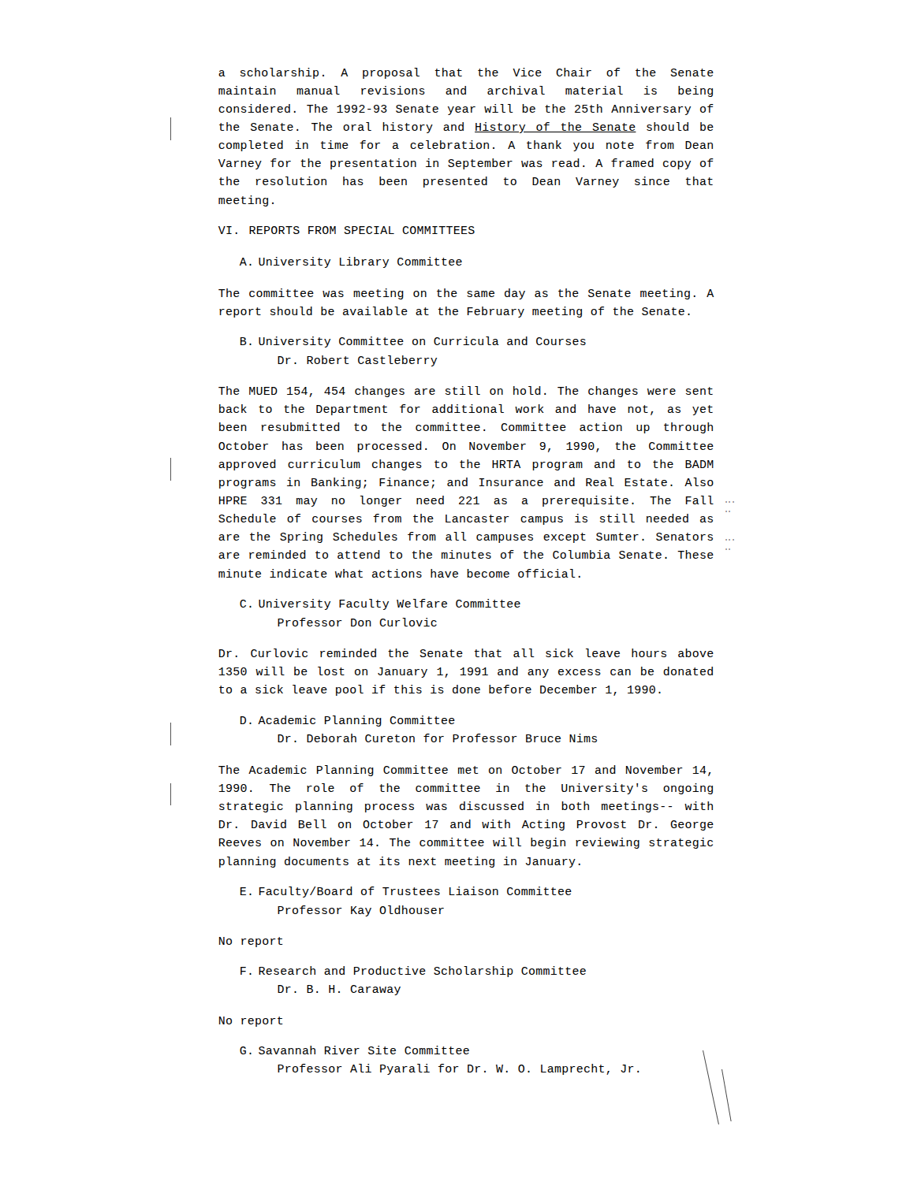a scholarship. A proposal that the Vice Chair of the Senate maintain manual revisions and archival material is being considered. The 1992-93 Senate year will be the 25th Anniversary of the Senate. The oral history and History of the Senate should be completed in time for a celebration. A thank you note from Dean Varney for the presentation in September was read. A framed copy of the resolution has been presented to Dean Varney since that meeting.
VI. REPORTS FROM SPECIAL COMMITTEES
A. University Library Committee
The committee was meeting on the same day as the Senate meeting. A report should be available at the February meeting of the Senate.
B. University Committee on Curricula and CoursesDr. Robert Castleberry
The MUED 154, 454 changes are still on hold. The changes were sent back to the Department for additional work and have not, as yet been resubmitted to the committee. Committee action up through October has been processed. On November 9, 1990, the Committee approved curriculum changes to the HRTA program and to the BADM programs in Banking; Finance; and Insurance and Real Estate. Also HPRE 331 may no longer need 221 as a prerequisite. The Fall Schedule of courses from the Lancaster campus is still needed as are the Spring Schedules from all campuses except Sumter. Senators are reminded to attend to the minutes of the Columbia Senate. These minute indicate what actions have become official.
C. University Faculty Welfare CommitteeProfessor Don Curlovic
Dr. Curlovic reminded the Senate that all sick leave hours above 1350 will be lost on January 1, 1991 and any excess can be donated to a sick leave pool if this is done before December 1, 1990.
D. Academic Planning CommitteeDr. Deborah Cureton for Professor Bruce Nims
The Academic Planning Committee met on October 17 and November 14, 1990. The role of the committee in the University's ongoing strategic planning process was discussed in both meetings-- with Dr. David Bell on October 17 and with Acting Provost Dr. George Reeves on November 14. The committee will begin reviewing strategic planning documents at its next meeting in January.
E. Faculty/Board of Trustees Liaison CommitteeProfessor Kay Oldhouser
No report
F. Research and Productive Scholarship CommitteeDr. B. H. Caraway
No report
G. Savannah River Site CommitteeProfessor Ali Pyarali for Dr. W. O. Lamprecht, Jr.
․․․
․․
․․․
․․